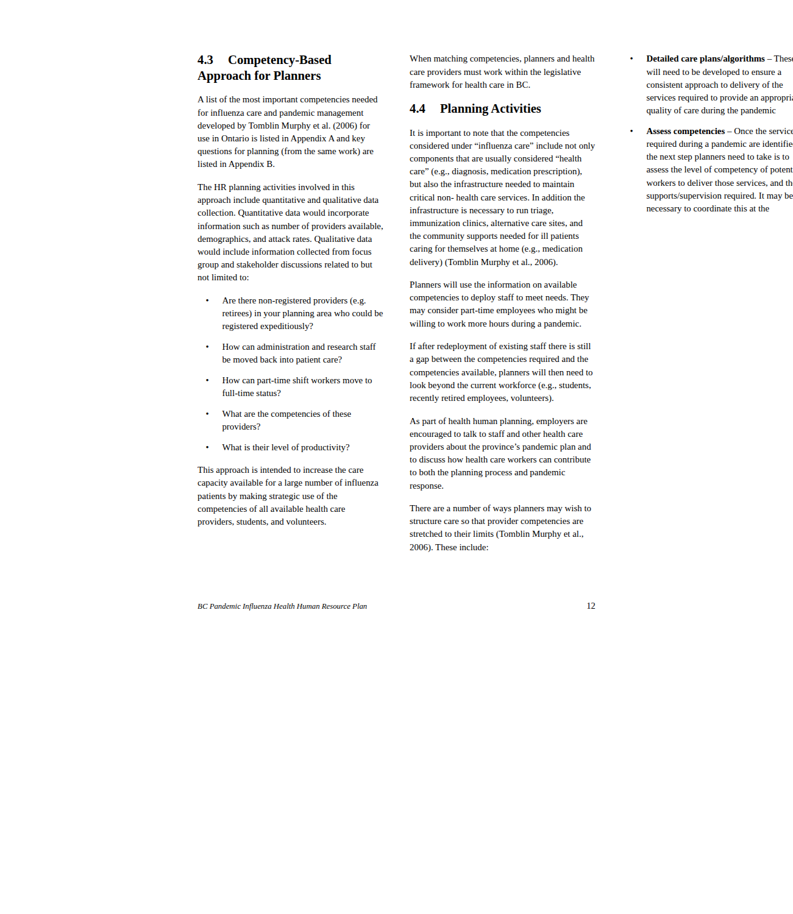4.3 Competency-Based Approach for Planners
A list of the most important competencies needed for influenza care and pandemic management developed by Tomblin Murphy et al. (2006) for use in Ontario is listed in Appendix A and key questions for planning (from the same work) are listed in Appendix B.
The HR planning activities involved in this approach include quantitative and qualitative data collection. Quantitative data would incorporate information such as number of providers available, demographics, and attack rates. Qualitative data would include information collected from focus group and stakeholder discussions related to but not limited to:
Are there non-registered providers (e.g. retirees) in your planning area who could be registered expeditiously?
How can administration and research staff be moved back into patient care?
How can part-time shift workers move to full-time status?
What are the competencies of these providers?
What is their level of productivity?
This approach is intended to increase the care capacity available for a large number of influenza patients by making strategic use of the competencies of all available health care providers, students, and volunteers.
When matching competencies, planners and health care providers must work within the legislative framework for health care in BC.
4.4 Planning Activities
It is important to note that the competencies considered under “influenza care” include not only components that are usually considered “health care” (e.g., diagnosis, medication prescription), but also the infrastructure needed to maintain critical non- health care services. In addition the infrastructure is necessary to run triage, immunization clinics, alternative care sites, and the community supports needed for ill patients caring for themselves at home (e.g., medication delivery) (Tomblin Murphy et al., 2006).
Planners will use the information on available competencies to deploy staff to meet needs. They may consider part-time employees who might be willing to work more hours during a pandemic.
If after redeployment of existing staff there is still a gap between the competencies required and the competencies available, planners will then need to look beyond the current workforce (e.g., students, recently retired employees, volunteers).
As part of health human planning, employers are encouraged to talk to staff and other health care providers about the province’s pandemic plan and to discuss how health care workers can contribute to both the planning process and pandemic response.
There are a number of ways planners may wish to structure care so that provider competencies are stretched to their limits (Tomblin Murphy et al., 2006). These include:
Detailed care plans/algorithms – These will need to be developed to ensure a consistent approach to delivery of the services required to provide an appropriate quality of care during the pandemic
Assess competencies – Once the services required during a pandemic are identified, the next step planners need to take is to assess the level of competency of potential workers to deliver those services, and the supports/supervision required. It may be necessary to coordinate this at the
BC Pandemic Influenza Health Human Resource Plan 12